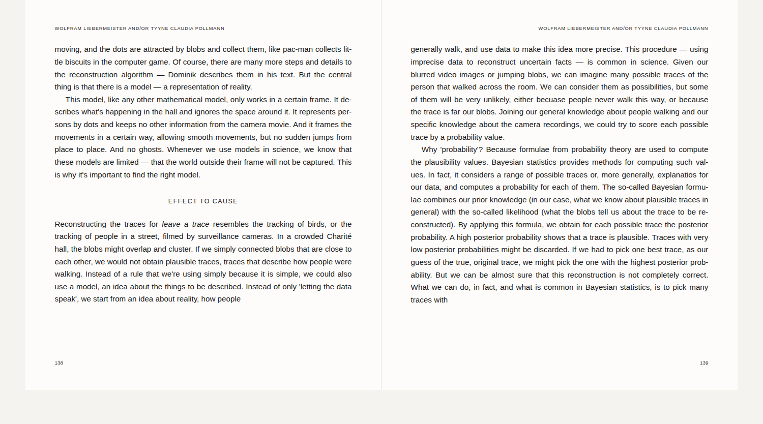Wolfram Liebermeister and/or Tyyne Claudia Pollmann
moving, and the dots are attracted by blobs and collect them, like pac-man collects little biscuits in the computer game. Of course, there are many more steps and details to the reconstruction algorithm — Dominik describes them in his text. But the central thing is that there is a model — a representation of reality.
This model, like any other mathematical model, only works in a certain frame. It describes what's happening in the hall and ignores the space around it. It represents persons by dots and keeps no other information from the camera movie. And it frames the movements in a certain way, allowing smooth movements, but no sudden jumps from place to place. And no ghosts. Whenever we use models in science, we know that these models are limited — that the world outside their frame will not be captured. This is why it's important to find the right model.
Effect to Cause
Reconstructing the traces for leave a trace resembles the tracking of birds, or the tracking of people in a street, filmed by surveillance cameras. In a crowded Charité hall, the blobs might overlap and cluster. If we simply connected blobs that are close to each other, we would not obtain plausible traces, traces that describe how people were walking. Instead of a rule that we're using simply because it is simple, we could also use a model, an idea about the things to be described. Instead of only 'letting the data speak', we start from an idea about reality, how people
138
Wolfram Liebermeister and/or Tyyne Claudia Pollmann
generally walk, and use data to make this idea more precise. This procedure — using imprecise data to reconstruct uncertain facts — is common in science. Given our blurred video images or jumping blobs, we can imagine many possible traces of the person that walked across the room. We can consider them as possibilities, but some of them will be very unlikely, either becuase people never walk this way, or because the trace is far our blobs. Joining our general knowledge about people walking and our specific knowledge about the camera recordings, we could try to score each possible trace by a probability value.
Why 'probability'? Because formulae from probability theory are used to compute the plausibility values. Bayesian statistics provides methods for computing such values. In fact, it considers a range of possible traces or, more generally, explanatios for our data, and computes a probability for each of them. The so-called Bayesian formulae combines our prior knowledge (in our case, what we know about plausible traces in general) with the so-called likelihood (what the blobs tell us about the trace to be reconstructed). By applying this formula, we obtain for each possible trace the posterior probability. A high posterior probability shows that a trace is plausible. Traces with very low posterior probabilities might be discarded. If we had to pick one best trace, as our guess of the true, original trace, we might pick the one with the highest posterior probability. But we can be almost sure that this reconstruction is not completely correct. What we can do, in fact, and what is common in Bayesian statistics, is to pick many traces with
139